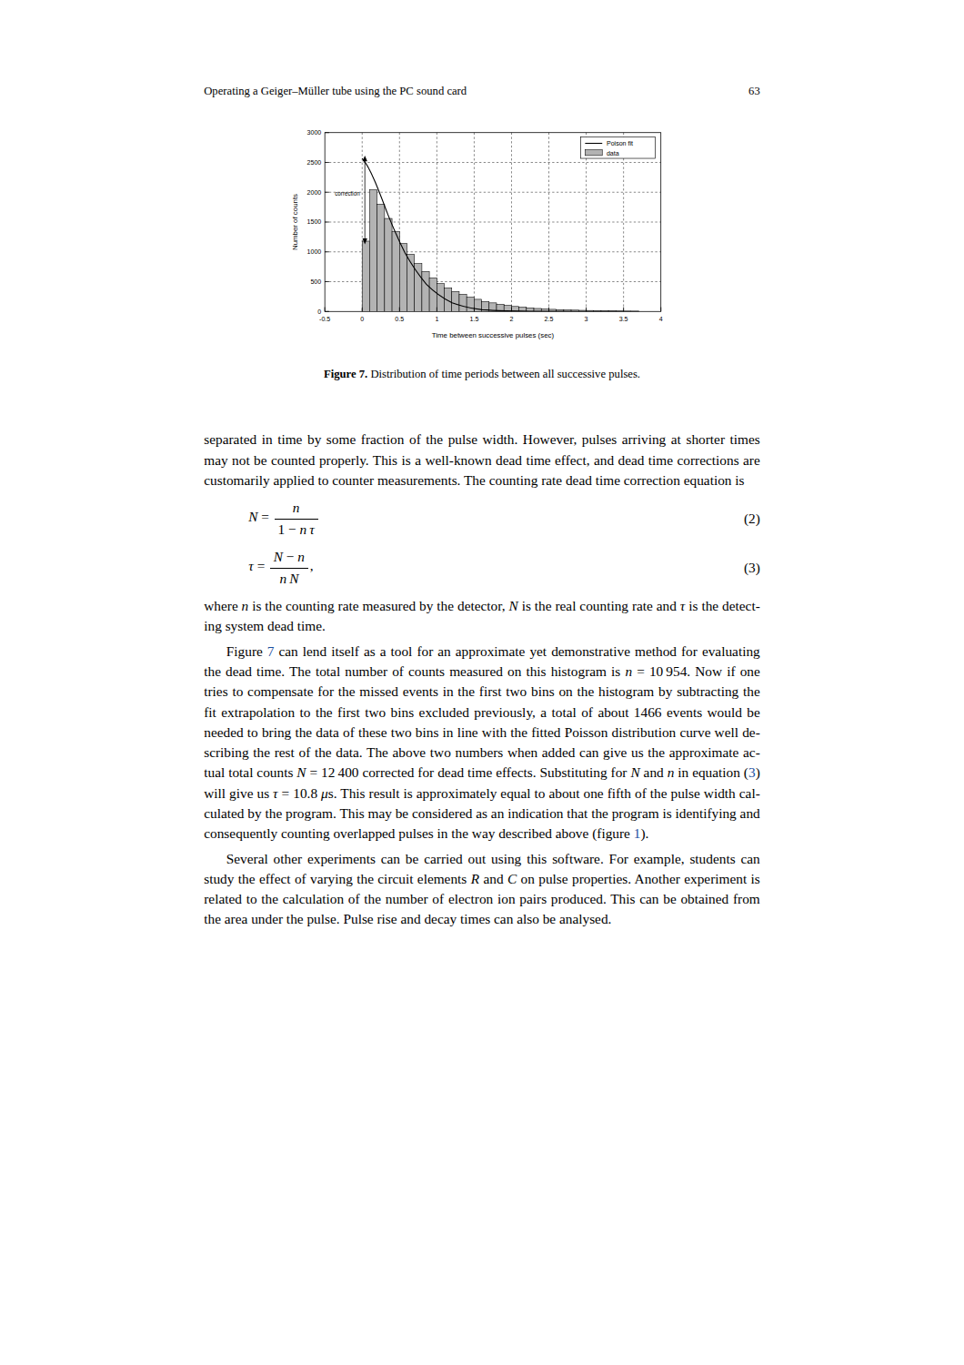Operating a Geiger–Müller tube using the PC sound card 63
correction Poison fit data 3000 2500 2000 1500 1000 500 0 -0.5 0 0.5 1 1.5 2 2.5 3 3.5 4 Time between successive pulses (sec) Number of counts
Figure 7. Distribution of time periods between all successive pulses.
separated in time by some fraction of the pulse width. However, pulses arriving at shorter times may not be counted properly. This is a well-known dead time effect, and dead time corrections are customarily applied to counter measurements. The counting rate dead time correction equation is
N = n 1 − n τ
(2)
τ = N − n n N,
(3)
where n is the counting rate measured by the detector, N is the real counting rate and τ is the detecting system dead time.
Figure 7 can lend itself as a tool for an approximate yet demonstrative method for evaluating the dead time. The total number of counts measured on this histogram is n = 10 954. Now if one tries to compensate for the missed events in the first two bins on the histogram by subtracting the fit extrapolation to the first two bins excluded previously, a total of about 1466 events would be needed to bring the data of these two bins in line with the fitted Poisson distribution curve well describing the rest of the data. The above two numbers when added can give us the approximate actual total counts N = 12 400 corrected for dead time effects. Substituting for N and n in equation (3) will give us τ = 10.8 μs. This result is approximately equal to about one fifth of the pulse width calculated by the program. This may be considered as an indication that the program is identifying and consequently counting overlapped pulses in the way described above (figure 1).
Several other experiments can be carried out using this software. For example, students can study the effect of varying the circuit elements R and C on pulse properties. Another experiment is related to the calculation of the number of electron ion pairs produced. This can be obtained from the area under the pulse. Pulse rise and decay times can also be analysed.